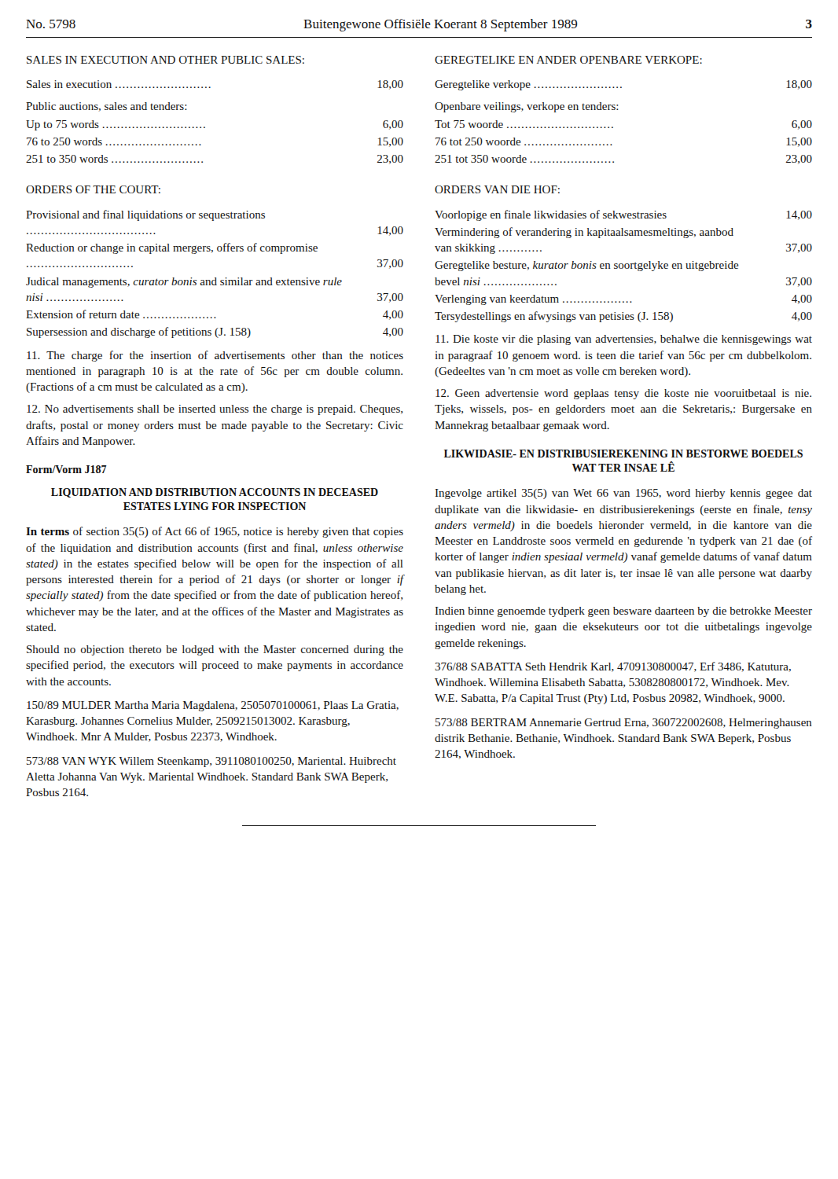No. 5798
Buitengewone Offisiële Koerant 8 September 1989
3
Sales in execution and other public sales:
| Sales in execution .......................... | 18,00 |
| Public auctions, sales and tenders: |
| Up to 75 words ............................ | 6,00 |
| 76 to 250 words .......................... | 15,00 |
| 251 to 350 words ......................... | 23,00 |
Orders of the court:
| Provisional and final liquidations or sequestrations ................................... | 14,00 |
| Reduction or change in capital mergers, offers of compromise ............................. | 37,00 |
| Judical managements, curator bonis and similar and extensive rule nisi ..................... | 37,00 |
| Extension of return date .................... | 4,00 |
| Supersession and discharge of petitions (J. 158) | 4,00 |
11. The charge for the insertion of advertisements other than the notices mentioned in paragraph 10 is at the rate of 56c per cm double column. (Fractions of a cm must be calculated as a cm).
12. No advertisements shall be inserted unless the charge is prepaid. Cheques, drafts, postal or money orders must be made payable to the Secretary: Civic Affairs and Manpower.
Form/Vorm J187
Liquidation and distribution accounts in deceased estates lying for inspection
In terms of section 35(5) of Act 66 of 1965, notice is hereby given that copies of the liquidation and distribution accounts (first and final, unless otherwise stated) in the estates specified below will be open for the inspection of all persons interested therein for a period of 21 days (or shorter or longer if specially stated) from the date specified or from the date of publication hereof, whichever may be the later, and at the offices of the Master and Magistrates as stated.
Should no objection thereto be lodged with the Master concerned during the specified period, the executors will proceed to make payments in accordance with the accounts.
150/89 MULDER Martha Maria Magdalena, 2505070100061, Plaas La Gratia, Karasburg. Johannes Cornelius Mulder, 2509215013002. Karasburg, Windhoek. Mnr A Mulder, Posbus 22373, Windhoek.
573/88 VAN WYK Willem Steenkamp, 3911080100250, Mariental. Huibrecht Aletta Johanna Van Wyk. Mariental Windhoek. Standard Bank SWA Beperk, Posbus 2164.
Geregtelike en ander openbare verkope:
| Geregtelike verkope ........................ | 18,00 |
| Openbare veilings, verkope en tenders: |
| Tot 75 woorde ............................. | 6,00 |
| 76 tot 250 woorde ........................ | 15,00 |
| 251 tot 350 woorde ....................... | 23,00 |
Orders van die hof:
| Voorlopige en finale likwidasies of sekwestrasies | 14,00 |
| Vermindering of verandering in kapitaalsamesmeltings, aanbod van skikking ............ | 37,00 |
| Geregtelike besture, kurator bonis en soortgelyke en uitgebreide bevel nisi .................... | 37,00 |
| Verlenging van keerdatum ................... | 4,00 |
| Tersydestellings en afwysings van petisies (J. 158) | 4,00 |
11. Die koste vir die plasing van advertensies, behalwe die kennisgewings wat in paragraaf 10 genoem word. is teen die tarief van 56c per cm dubbelkolom. (Gedeeltes van 'n cm moet as volle cm bereken word).
12. Geen advertensie word geplaas tensy die koste nie vooruitbetaal is nie. Tjeks, wissels, pos- en geldorders moet aan die Sekretaris,: Burgersake en Mannekrag betaalbaar gemaak word.
Likwidasie- en distribusierekening in bestorwe boedels wat ter insae lê
Ingevolge artikel 35(5) van Wet 66 van 1965, word hierby kennis gegee dat duplikate van die likwidasie- en distribusierekenings (eerste en finale, tensy anders vermeld) in die boedels hieronder vermeld, in die kantore van die Meester en Landdroste soos vermeld en gedurende 'n tydperk van 21 dae (of korter of langer indien spesiaal vermeld) vanaf gemelde datums of vanaf datum van publikasie hiervan, as dit later is, ter insae lê van alle persone wat daarby belang het.
Indien binne genoemde tydperk geen besware daarteen by die betrokke Meester ingedien word nie, gaan die eksekuteurs oor tot die uitbetalings ingevolge gemelde rekenings.
376/88 SABATTA Seth Hendrik Karl, 4709130800047, Erf 3486, Katutura, Windhoek. Willemina Elisabeth Sabatta, 5308280800172, Windhoek. Mev. W.E. Sabatta, P/a Capital Trust (Pty) Ltd, Posbus 20982, Windhoek, 9000.
573/88 BERTRAM Annemarie Gertrud Erna, 360722002608, Helmeringhausen distrik Bethanie. Bethanie, Windhoek. Standard Bank SWA Beperk, Posbus 2164, Windhoek.